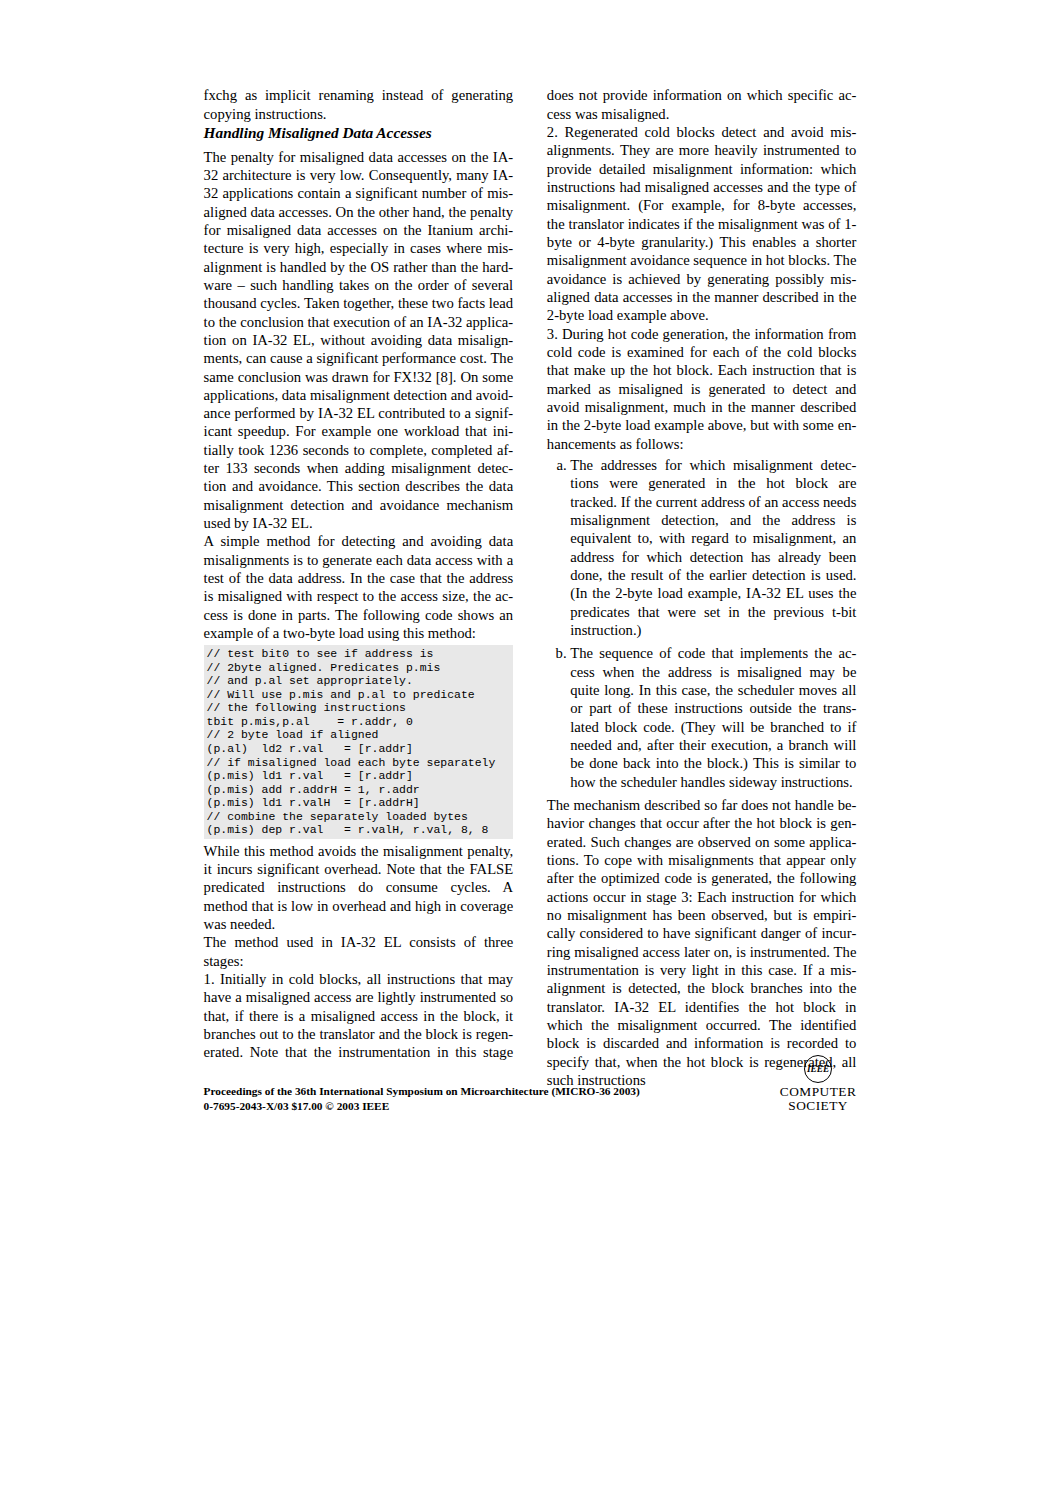fxchg as implicit renaming instead of generating copying instructions.
Handling Misaligned Data Accesses
The penalty for misaligned data accesses on the IA-32 architecture is very low. Consequently, many IA-32 applications contain a significant number of misaligned data accesses. On the other hand, the penalty for misaligned data accesses on the Itanium architecture is very high, especially in cases where misalignment is handled by the OS rather than the hardware – such handling takes on the order of several thousand cycles. Taken together, these two facts lead to the conclusion that execution of an IA-32 application on IA-32 EL, without avoiding data misalignments, can cause a significant performance cost. The same conclusion was drawn for FX!32 [8]. On some applications, data misalignment detection and avoidance performed by IA-32 EL contributed to a significant speedup. For example one workload that initially took 1236 seconds to complete, completed after 133 seconds when adding misalignment detection and avoidance. This section describes the data misalignment detection and avoidance mechanism used by IA-32 EL.
A simple method for detecting and avoiding data misalignments is to generate each data access with a test of the data address. In the case that the address is misaligned with respect to the access size, the access is done in parts. The following code shows an example of a two-byte load using this method:
// test bit0 to see if address is // 2byte aligned. Predicates p.mis // and p.al set appropriately. // Will use p.mis and p.al to predicate // the following instructions tbit p.mis,p.al = r.addr, 0 // 2 byte load if aligned (p.al) ld2 r.val = [r.addr] // if misaligned load each byte separately (p.mis) ld1 r.val = [r.addr] (p.mis) add r.addrH = 1, r.addr (p.mis) ld1 r.valH = [r.addrH] // combine the separately loaded bytes (p.mis) dep r.val = r.valH, r.val, 8, 8
While this method avoids the misalignment penalty, it incurs significant overhead. Note that the FALSE predicated instructions do consume cycles. A method that is low in overhead and high in coverage was needed.
The method used in IA-32 EL consists of three stages:
1. Initially in cold blocks, all instructions that may have a misaligned access are lightly instrumented so that, if there is a misaligned access in the block, it branches out to the translator and the block is regenerated. Note that the instrumentation in this stage does not provide information on which specific access was misaligned.
2. Regenerated cold blocks detect and avoid misalignments. They are more heavily instrumented to provide detailed misalignment information: which instructions had misaligned accesses and the type of misalignment. (For example, for 8-byte accesses, the translator indicates if the misalignment was of 1-byte or 4-byte granularity.) This enables a shorter misalignment avoidance sequence in hot blocks. The avoidance is achieved by generating possibly misaligned data accesses in the manner described in the 2-byte load example above.
3. During hot code generation, the information from cold code is examined for each of the cold blocks that make up the hot block. Each instruction that is marked as misaligned is generated to detect and avoid misalignment, much in the manner described in the 2-byte load example above, but with some enhancements as follows:
The addresses for which misalignment detections were generated in the hot block are tracked. If the current address of an access needs misalignment detection, and the address is equivalent to, with regard to misalignment, an address for which detection has already been done, the result of the earlier detection is used. (In the 2-byte load example, IA-32 EL uses the predicates that were set in the previous t-bit instruction.)
The sequence of code that implements the access when the address is misaligned may be quite long. In this case, the scheduler moves all or part of these instructions outside the translated block code. (They will be branched to if needed and, after their execution, a branch will be done back into the block.) This is similar to how the scheduler handles sideway instructions.
The mechanism described so far does not handle behavior changes that occur after the hot block is generated. Such changes are observed on some applications. To cope with misalignments that appear only after the optimized code is generated, the following actions occur in stage 3: Each instruction for which no misalignment has been observed, but is empirically considered to have significant danger of incurring misaligned access later on, is instrumented. The instrumentation is very light in this case. If a misalignment is detected, the block branches into the translator. IA-32 EL identifies the hot block in which the misalignment occurred. The identified block is discarded and information is recorded to specify that, when the hot block is regenerated, all such instructions
Proceedings of the 36th International Symposium on Microarchitecture (MICRO-36 2003)
0-7695-2043-X/03 $17.00 © 2003 IEEE
IEEE
COMPUTER
SOCIETY